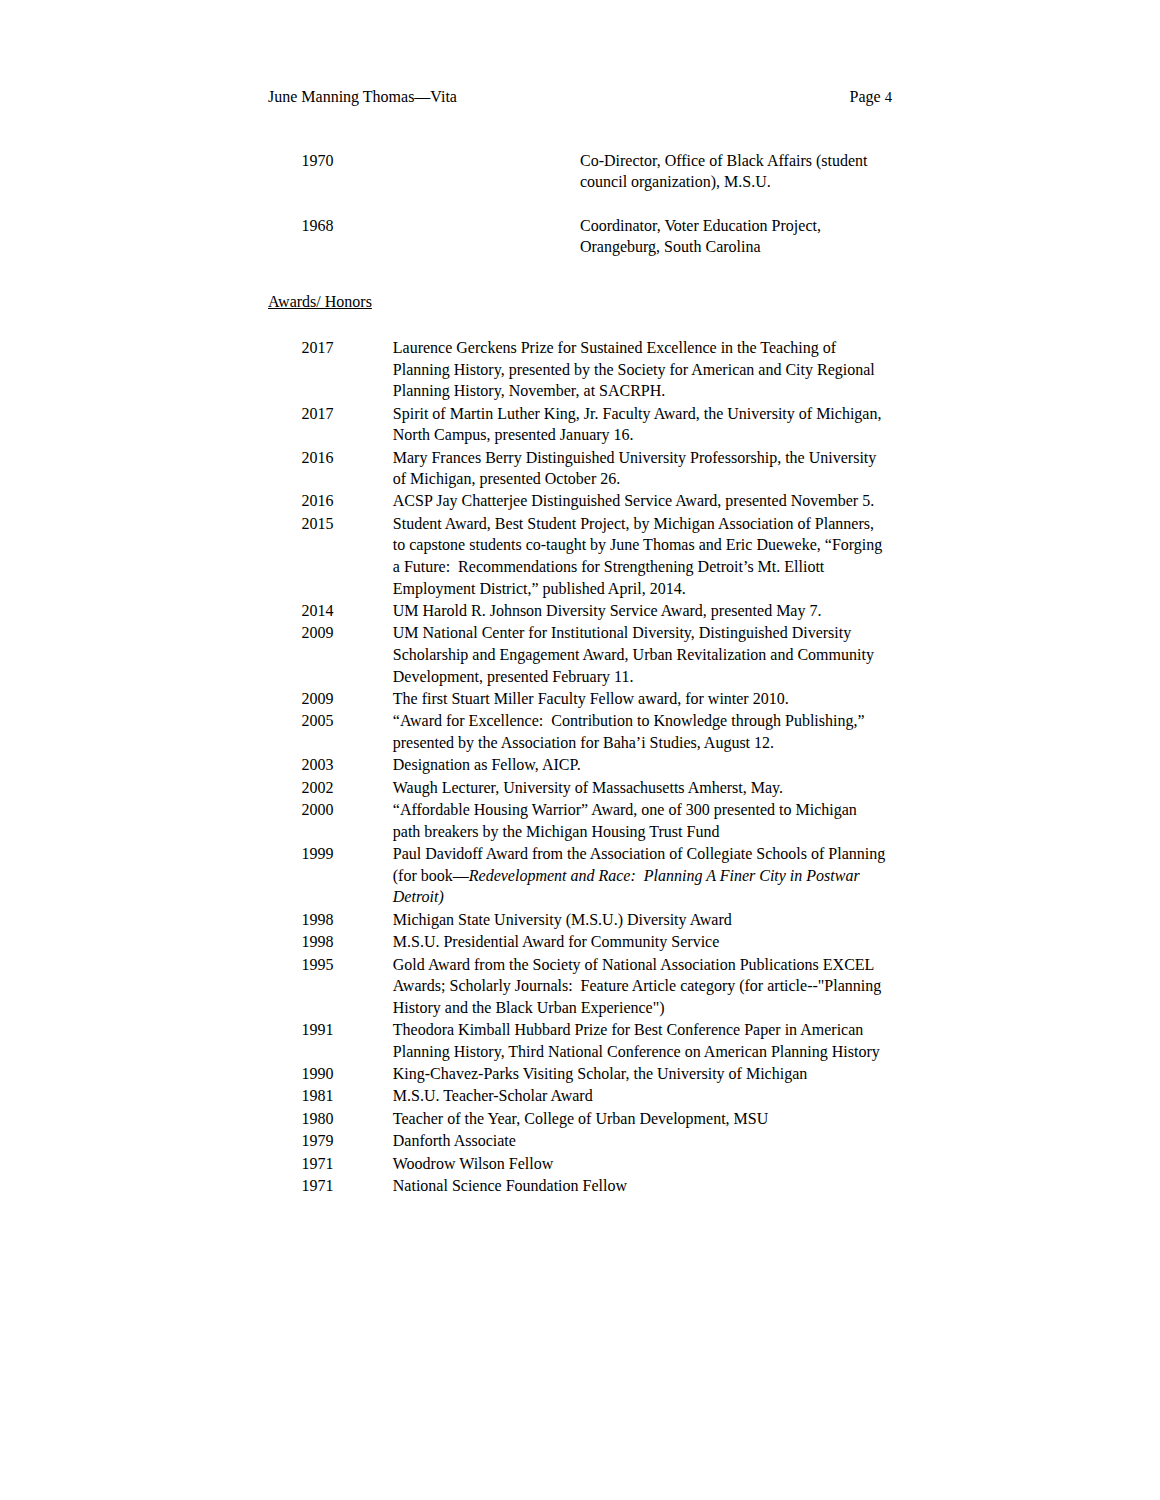June Manning Thomas—Vita
Page 4
| 1970 | Co-Director, Office of Black Affairs (student council organization), M.S.U. |
| 1968 | Coordinator, Voter Education Project, Orangeburg, South Carolina |
Awards/ Honors
| 2017 | Laurence Gerckens Prize for Sustained Excellence in the Teaching of Planning History, presented by the Society for American and City Regional Planning History, November, at SACRPH. |
| 2017 | Spirit of Martin Luther King, Jr. Faculty Award, the University of Michigan, North Campus, presented January 16. |
| 2016 | Mary Frances Berry Distinguished University Professorship, the University of Michigan, presented October 26. |
| 2016 | ACSP Jay Chatterjee Distinguished Service Award, presented November 5. |
| 2015 | Student Award, Best Student Project, by Michigan Association of Planners, to capstone students co-taught by June Thomas and Eric Dueweke, “Forging a Future: Recommendations for Strengthening Detroit’s Mt. Elliott Employment District,” published April, 2014. |
| 2014 | UM Harold R. Johnson Diversity Service Award, presented May 7. |
| 2009 | UM National Center for Institutional Diversity, Distinguished Diversity Scholarship and Engagement Award, Urban Revitalization and Community Development, presented February 11. |
| 2009 | The first Stuart Miller Faculty Fellow award, for winter 2010. |
| 2005 | “Award for Excellence: Contribution to Knowledge through Publishing,” presented by the Association for Baha’i Studies, August 12. |
| 2003 | Designation as Fellow, AICP. |
| 2002 | Waugh Lecturer, University of Massachusetts Amherst, May. |
| 2000 | “Affordable Housing Warrior” Award, one of 300 presented to Michigan path breakers by the Michigan Housing Trust Fund |
| 1999 | Paul Davidoff Award from the Association of Collegiate Schools of Planning (for book— Redevelopment and Race: Planning A Finer City in Postwar Detroit) |
| 1998 | Michigan State University (M.S.U.) Diversity Award |
| 1998 | M.S.U. Presidential Award for Community Service |
| 1995 | Gold Award from the Society of National Association Publications EXCEL Awards; Scholarly Journals: Feature Article category (for article--"Planning History and the Black Urban Experience") |
| 1991 | Theodora Kimball Hubbard Prize for Best Conference Paper in American Planning History, Third National Conference on American Planning History |
| 1990 | King-Chavez-Parks Visiting Scholar, the University of Michigan |
| 1981 | M.S.U. Teacher-Scholar Award |
| 1980 | Teacher of the Year, College of Urban Development, MSU |
| 1979 | Danforth Associate |
| 1971 | Woodrow Wilson Fellow |
| 1971 | National Science Foundation Fellow |